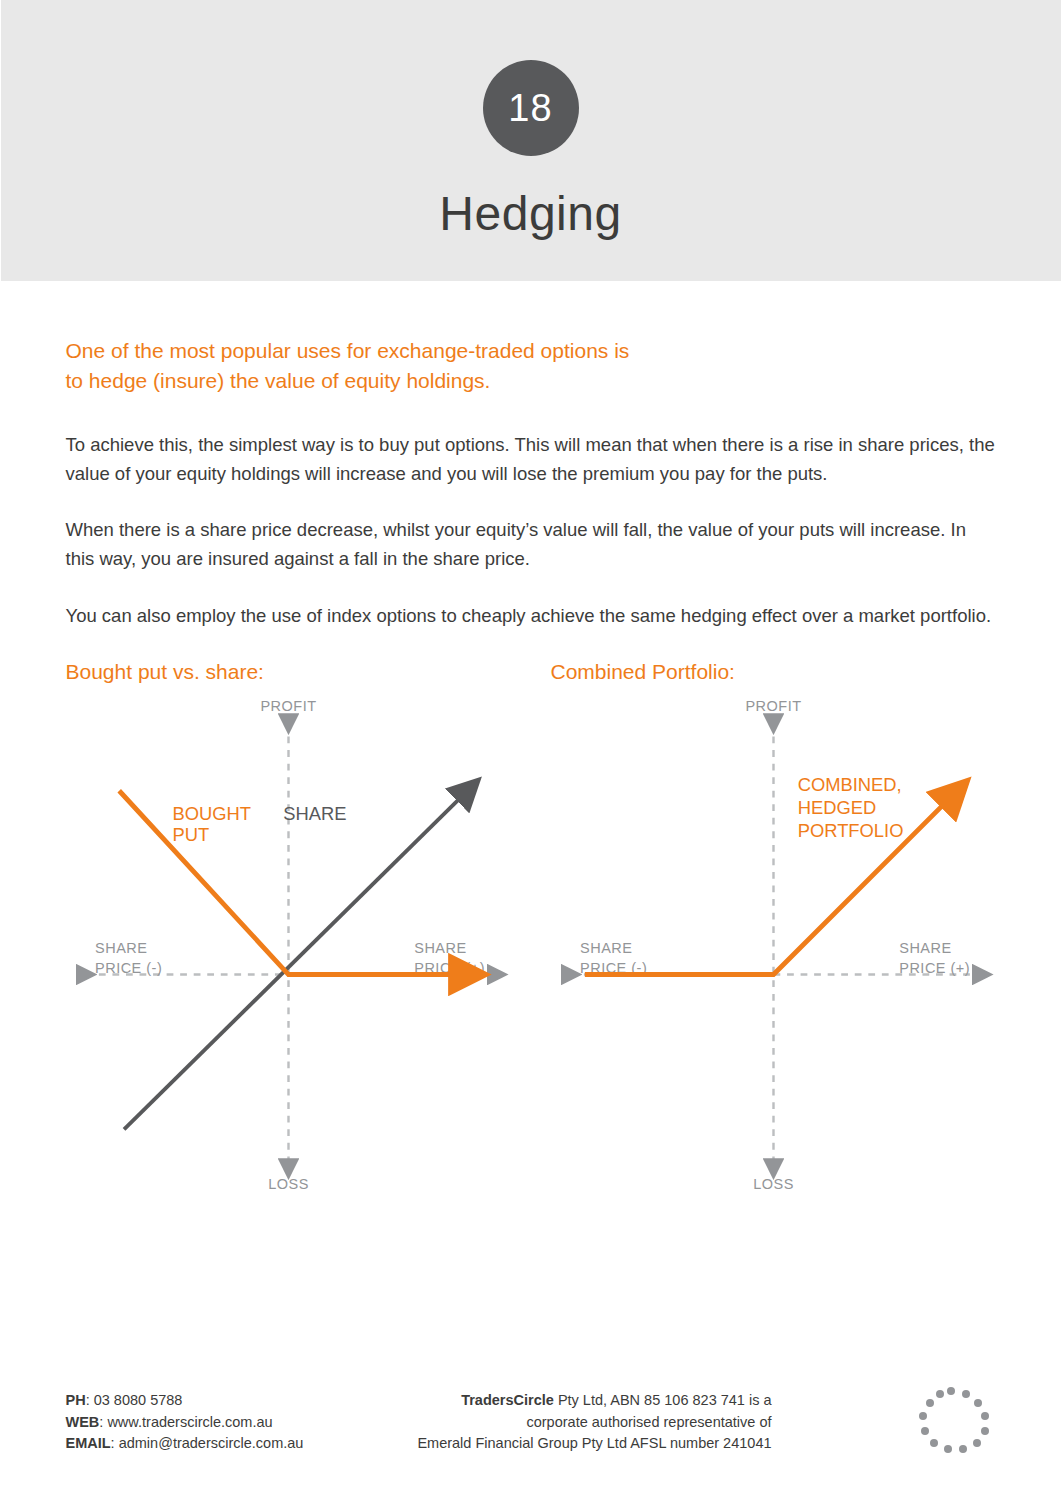18
Hedging
One of the most popular uses for exchange-traded options is
to hedge (insure) the value of equity holdings.
To achieve this, the simplest way is to buy put options. This will mean that when there is a rise in share prices, the value of your equity holdings will increase and you will lose the premium you pay for the puts.
When there is a share price decrease, whilst your equity’s value will fall, the value of your puts will increase. In this way, you are insured against a fall in the share price.
You can also employ the use of index options to cheaply achieve the same hedging effect over a market portfolio.
Bought put vs. share:
PROFIT LOSS SHARE PRICE (-) SHARE PRICE (+) BOUGHT PUT SHARE
Combined Portfolio:
PROFIT LOSS SHARE PRICE (-) SHARE PRICE (+) COMBINED, HEDGED PORTFOLIO
PH: 03 8080 5788
WEB: www.traderscircle.com.au
EMAIL: admin@traderscircle.com.au
TradersCircle Pty Ltd, ABN 85 106 823 741 is a
corporate authorised representative of
Emerald Financial Group Pty Ltd AFSL number 241041